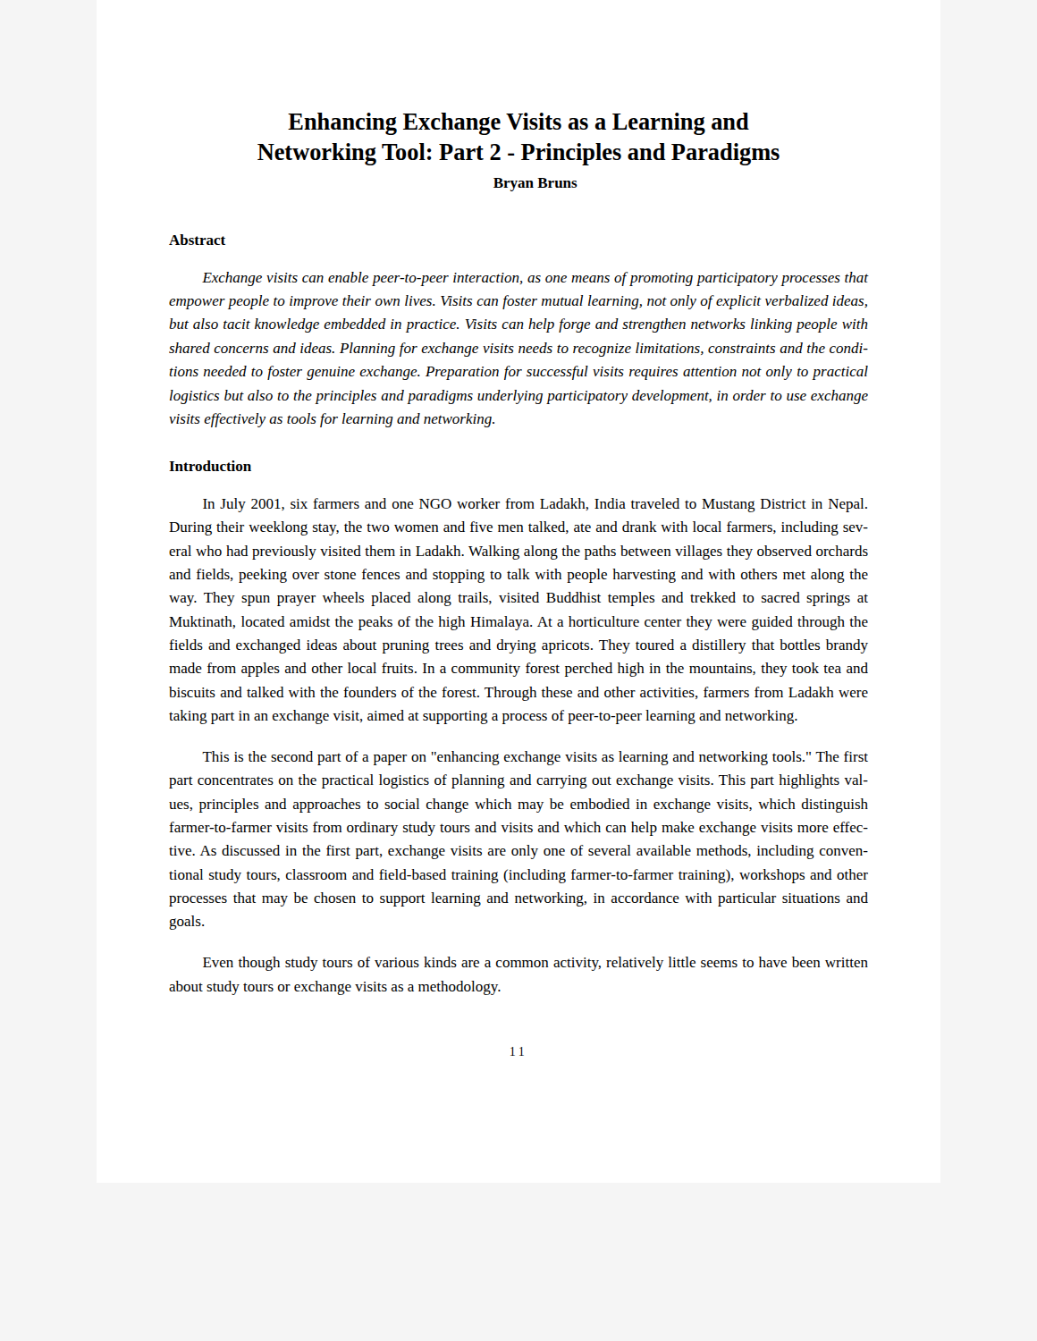Enhancing Exchange Visits as a Learning and
Networking Tool: Part 2 - Principles and Paradigms
Bryan Bruns
Abstract
Exchange visits can enable peer-to-peer interaction, as one means of promoting participatory processes that empower people to improve their own lives. Visits can foster mutual learning, not only of explicit verbalized ideas, but also tacit knowledge embedded in practice. Visits can help forge and strengthen networks linking people with shared concerns and ideas. Planning for exchange visits needs to recognize limitations, constraints and the conditions needed to foster genuine exchange. Preparation for successful visits requires attention not only to practical logistics but also to the principles and paradigms underlying participatory development, in order to use exchange visits effectively as tools for learning and networking.
Introduction
In July 2001, six farmers and one NGO worker from Ladakh, India traveled to Mustang District in Nepal. During their weeklong stay, the two women and five men talked, ate and drank with local farmers, including several who had previously visited them in Ladakh. Walking along the paths between villages they observed orchards and fields, peeking over stone fences and stopping to talk with people harvesting and with others met along the way. They spun prayer wheels placed along trails, visited Buddhist temples and trekked to sacred springs at Muktinath, located amidst the peaks of the high Himalaya. At a horticulture center they were guided through the fields and exchanged ideas about pruning trees and drying apricots. They toured a distillery that bottles brandy made from apples and other local fruits. In a community forest perched high in the mountains, they took tea and biscuits and talked with the founders of the forest. Through these and other activities, farmers from Ladakh were taking part in an exchange visit, aimed at supporting a process of peer-to-peer learning and networking.
This is the second part of a paper on "enhancing exchange visits as learning and networking tools." The first part concentrates on the practical logistics of planning and carrying out exchange visits. This part highlights values, principles and approaches to social change which may be embodied in exchange visits, which distinguish farmer-to-farmer visits from ordinary study tours and visits and which can help make exchange visits more effective. As discussed in the first part, exchange visits are only one of several available methods, including conventional study tours, classroom and field-based training (including farmer-to-farmer training), workshops and other processes that may be chosen to support learning and networking, in accordance with particular situations and goals.
Even though study tours of various kinds are a common activity, relatively little seems to have been written about study tours or exchange visits as a methodology.
11